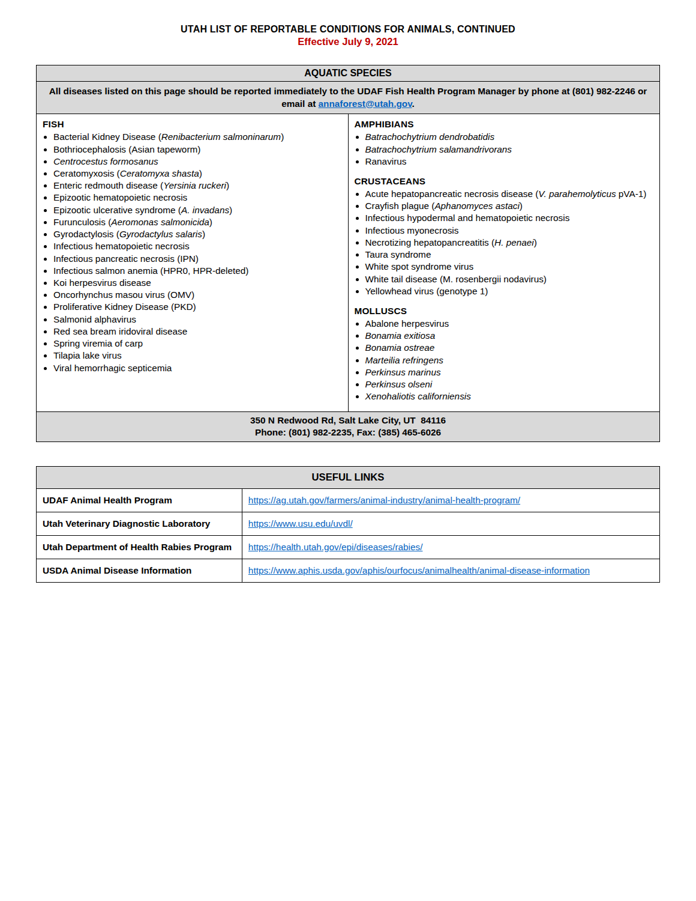UTAH LIST OF REPORTABLE CONDITIONS FOR ANIMALS, CONTINUED
Effective July 9, 2021
| AQUATIC SPECIES |
| All diseases listed on this page should be reported immediately to the UDAF Fish Health Program Manager by phone at (801) 982-2246 or email at annaforest@utah.gov . |
| FISH Bacterial Kidney Disease ( Renibacterium salmoninarum ) Bothriocephalosis (Asian tapeworm) Centrocestus formosanus Ceratomyxosis ( Ceratomyxa shasta ) Enteric redmouth disease ( Yersinia ruckeri ) Epizootic hematopoietic necrosis Epizootic ulcerative syndrome ( A. invadans ) Furunculosis ( Aeromonas salmonicida ) Gyrodactylosis ( Gyrodactylus salaris ) Infectious hematopoietic necrosis Infectious pancreatic necrosis (IPN) Infectious salmon anemia (HPR0, HPR-deleted) Koi herpesvirus disease Oncorhynchus masou virus (OMV) Proliferative Kidney Disease (PKD) Salmonid alphavirus Red sea bream iridoviral disease Spring viremia of carp Tilapia lake virus Viral hemorrhagic septicemia | AMPHIBIANS Batrachochytrium dendrobatidis Batrachochytrium salamandrivorans Ranavirus CRUSTACEANS Acute hepatopancreatic necrosis disease ( V. parahemolyticus pVA-1) Crayfish plague ( Aphanomyces astaci ) Infectious hypodermal and hematopoietic necrosis Infectious myonecrosis Necrotizing hepatopancreatitis ( H. penaei ) Taura syndrome White spot syndrome virus White tail disease (M. rosenbergii nodavirus) Yellowhead virus (genotype 1) MOLLUSCS Abalone herpesvirus Bonamia exitiosa Bonamia ostreae Marteilia refringens Perkinsus marinus Perkinsus olseni Xenohaliotis californiensis |
| 350 N Redwood Rd, Salt Lake City, UT 84116 Phone: (801) 982-2235, Fax: (385) 465-6026 |
| USEFUL LINKS |
| UDAF Animal Health Program | https://ag.utah.gov/farmers/animal-industry/animal-health-program/ |
| Utah Veterinary Diagnostic Laboratory | https://www.usu.edu/uvdl/ |
| Utah Department of Health Rabies Program | https://health.utah.gov/epi/diseases/rabies/ |
| USDA Animal Disease Information | https://www.aphis.usda.gov/aphis/ourfocus/animalhealth/animal-disease-information |